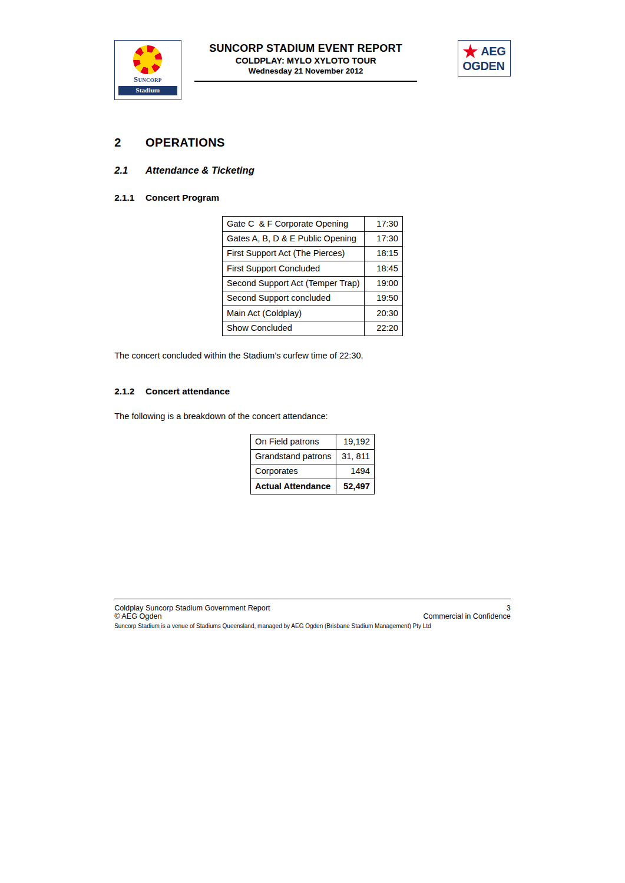Suncorp
Stadium
SUNCORP STADIUM EVENT REPORT
COLDPLAY: MYLO XYLOTO TOUR
Wednesday 21 November 2012
AEG
OGDEN
2 OPERATIONS
2.1 Attendance & Ticketing
2.1.1 Concert Program
| Gate C & F Corporate Opening | 17:30 |
| Gates A, B, D & E Public Opening | 17:30 |
| First Support Act (The Pierces) | 18:15 |
| First Support Concluded | 18:45 |
| Second Support Act (Temper Trap) | 19:00 |
| Second Support concluded | 19:50 |
| Main Act (Coldplay) | 20:30 |
| Show Concluded | 22:20 |
The concert concluded within the Stadium’s curfew time of 22:30.
2.1.2 Concert attendance
The following is a breakdown of the concert attendance:
| On Field patrons | 19,192 |
| Grandstand patrons | 31, 811 |
| Corporates | 1494 |
| Actual Attendance | 52,497 |
Coldplay Suncorp Stadium Government Report
3
© AEG Ogden
Commercial in Confidence
Suncorp Stadium is a venue of Stadiums Queensland, managed by AEG Ogden (Brisbane Stadium Management) Pty Ltd